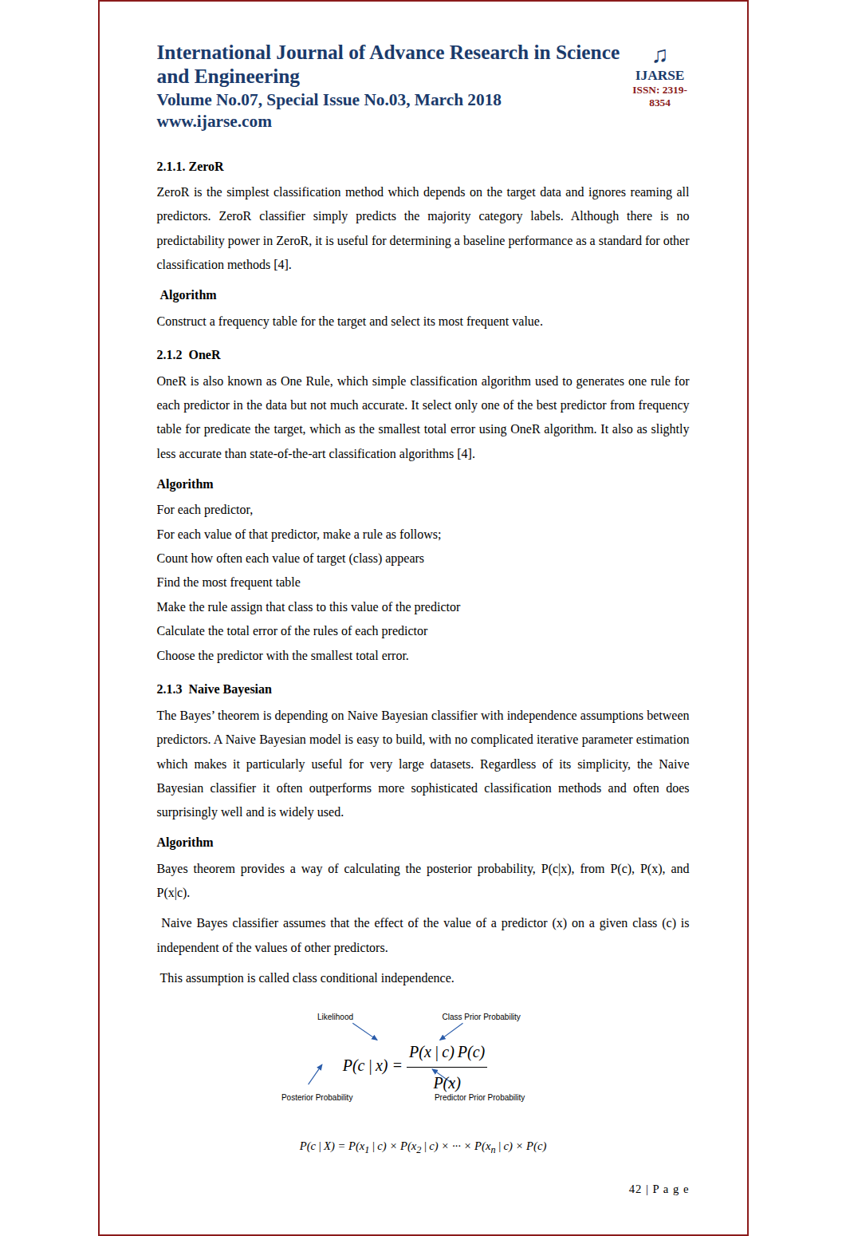International Journal of Advance Research in Science and Engineering
Volume No.07, Special Issue No.03, March 2018
www.ijarse.com
♫
IJARSE
ISSN: 2319-8354
2.1.1. ZeroR
ZeroR is the simplest classification method which depends on the target data and ignores reaming all predictors. ZeroR classifier simply predicts the majority category labels. Although there is no predictability power in ZeroR, it is useful for determining a baseline performance as a standard for other classification methods [4].
Algorithm
Construct a frequency table for the target and select its most frequent value.
2.1.2 OneR
OneR is also known as One Rule, which simple classification algorithm used to generates one rule for each predictor in the data but not much accurate. It select only one of the best predictor from frequency table for predicate the target, which as the smallest total error using OneR algorithm. It also as slightly less accurate than state-of-the-art classification algorithms [4].
Algorithm
For each predictor,
For each value of that predictor, make a rule as follows;
Count how often each value of target (class) appears
Find the most frequent table
Make the rule assign that class to this value of the predictor
Calculate the total error of the rules of each predictor
Choose the predictor with the smallest total error.
2.1.3 Naive Bayesian
The Bayes’ theorem is depending on Naive Bayesian classifier with independence assumptions between predictors. A Naive Bayesian model is easy to build, with no complicated iterative parameter estimation which makes it particularly useful for very large datasets. Regardless of its simplicity, the Naive Bayesian classifier it often outperforms more sophisticated classification methods and often does surprisingly well and is widely used.
Algorithm
Bayes theorem provides a way of calculating the posterior probability, P(c|x), from P(c), P(x), and P(x|c).
Naive Bayes classifier assumes that the effect of the value of a predictor (x) on a given class (c) is independent of the values of other predictors.
This assumption is called class conditional independence.
Likelihood Class Prior Probability Posterior Probability Predictor Prior Probability
P(c | x) = P(x | c) P(c) P(x)
P(c | X) = P(x1 | c) × P(x2 | c) × ··· × P(xn | c) × P(c)
42 | P a g e